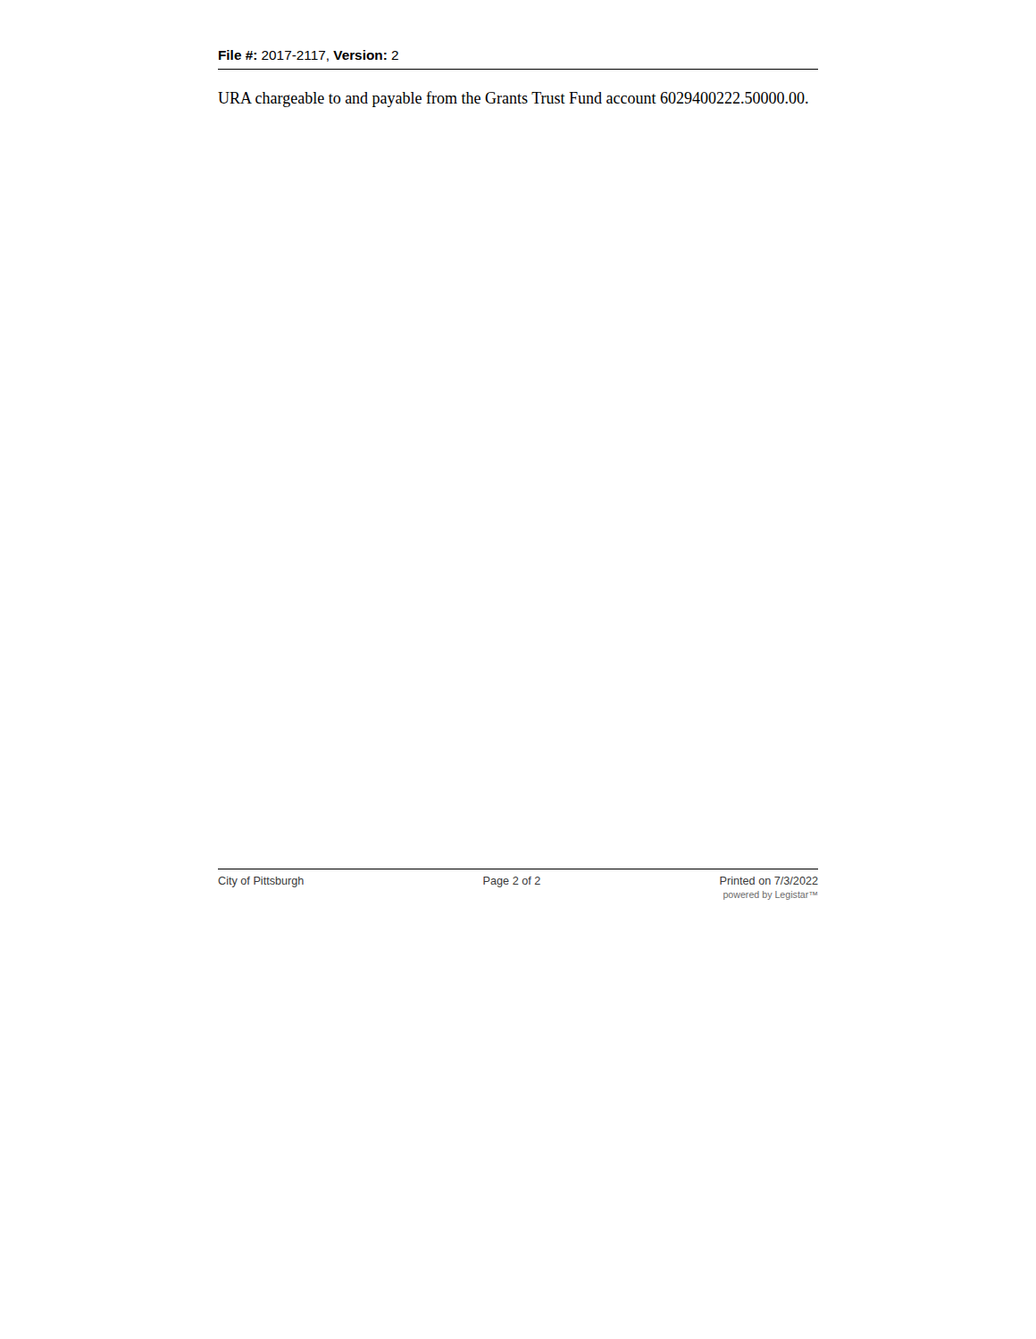File #: 2017-2117, Version: 2
URA chargeable to and payable from the Grants Trust Fund account 6029400222.50000.00.
City of Pittsburgh
Page 2 of 2
Printed on 7/3/2022
powered by Legistar™